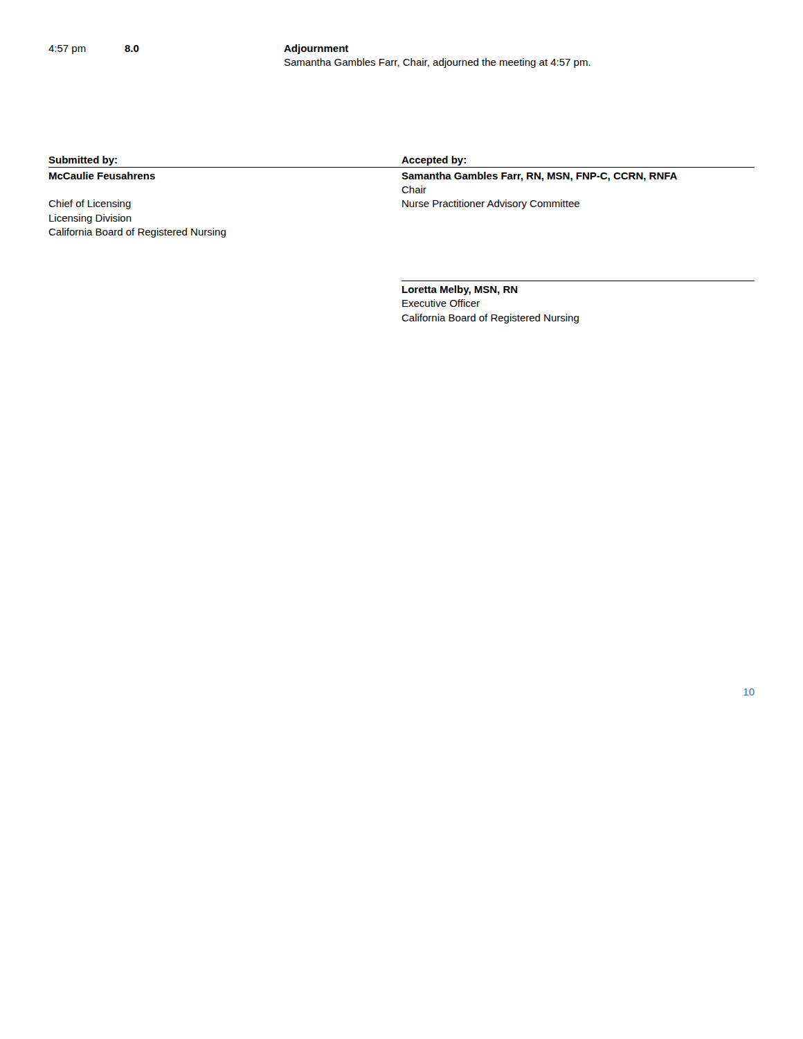4:57 pm
8.0
Adjournment
Samantha Gambles Farr, Chair, adjourned the meeting at 4:57 pm.
| Submitted by: | Accepted by: |
| McCaulie Feusahrens Chief of Licensing Licensing Division California Board of Registered Nursing | Samantha Gambles Farr, RN, MSN, FNP-C, CCRN, RNFA Chair Nurse Practitioner Advisory Committee |
| | Loretta Melby, MSN, RN Executive Officer California Board of Registered Nursing |
10